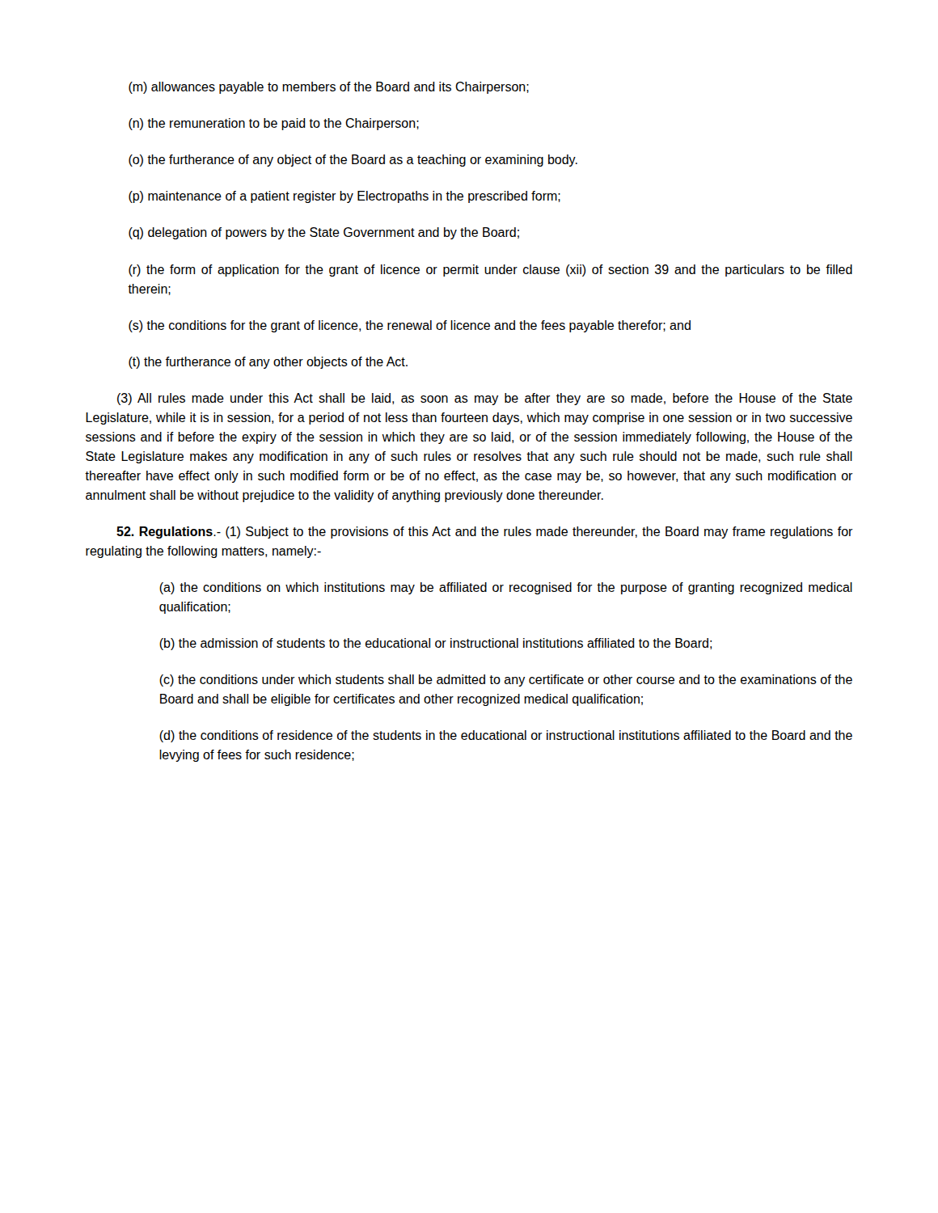(m) allowances payable to members of the Board and its Chairperson;
(n) the remuneration to be paid to the Chairperson;
(o) the furtherance of any object of the Board as a teaching or examining body.
(p) maintenance of a patient register by Electropaths in the prescribed form;
(q) delegation of powers by the State Government and by the Board;
(r) the form of application for the grant of licence or permit under clause (xii) of section 39 and the particulars to be filled therein;
(s) the conditions for the grant of licence, the renewal of licence and the fees payable therefor; and
(t) the furtherance of any other objects of the Act.
(3) All rules made under this Act shall be laid, as soon as may be after they are so made, before the House of the State Legislature, while it is in session, for a period of not less than fourteen days, which may comprise in one session or in two successive sessions and if before the expiry of the session in which they are so laid, or of the session immediately following, the House of the State Legislature makes any modification in any of such rules or resolves that any such rule should not be made, such rule shall thereafter have effect only in such modified form or be of no effect, as the case may be, so however, that any such modification or annulment shall be without prejudice to the validity of anything previously done thereunder.
52. Regulations.- (1) Subject to the provisions of this Act and the rules made thereunder, the Board may frame regulations for regulating the following matters, namely:-
(a) the conditions on which institutions may be affiliated or recognised for the purpose of granting recognized medical qualification;
(b) the admission of students to the educational or instructional institutions affiliated to the Board;
(c) the conditions under which students shall be admitted to any certificate or other course and to the examinations of the Board and shall be eligible for certificates and other recognized medical qualification;
(d) the conditions of residence of the students in the educational or instructional institutions affiliated to the Board and the levying of fees for such residence;